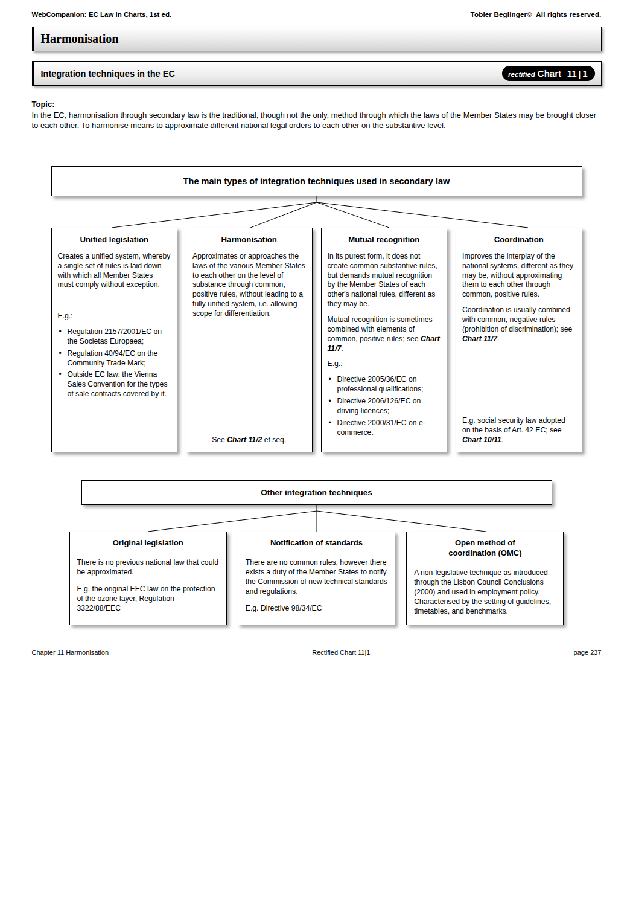WebCompanion: EC Law in Charts, 1st ed.
Tobler Beglinger© All rights reserved.
Harmonisation
Integration techniques in the EC
rectified Chart 11|1
Topic:
In the EC, harmonisation through secondary law is the traditional, though not the only, method through which the laws of the Member States may be brought closer to each other. To harmonise means to approximate different national legal orders to each other on the substantive level.
The main types of integration techniques used in secondary law
Unified legislation
Creates a unified system, whereby a single set of rules is laid down with which all Member States must comply without exception.
E.g.:
Regulation 2157/2001/EC on the Societas Europaea;
Regulation 40/94/EC on the Community Trade Mark;
Outside EC law: the Vienna Sales Convention for the types of sale contracts covered by it.
Harmonisation
Approximates or approaches the laws of the various Member States to each other on the level of substance through common, positive rules, without leading to a fully unified system, i.e. allowing scope for differentiation.
See Chart 11/2 et seq.
Mutual recognition
In its purest form, it does not create common substantive rules, but demands mutual recognition by the Member States of each other's national rules, different as they may be.
Mutual recognition is sometimes combined with elements of common, positive rules; see Chart 11/7.
E.g.:
Directive 2005/36/EC on professional qualifications;
Directive 2006/126/EC on driving licences;
Directive 2000/31/EC on e-commerce.
Coordination
Improves the interplay of the national systems, different as they may be, without approximating them to each other through common, positive rules.
Coordination is usually combined with common, negative rules (prohibition of discrimination); see Chart 11/7.
E.g. social security law adopted on the basis of Art. 42 EC; see Chart 10/11.
Other integration techniques
Original legislation
There is no previous national law that could be approximated.
E.g. the original EEC law on the protection of the ozone layer, Regulation 3322/88/EEC
Notification of standards
There are no common rules, however there exists a duty of the Member States to notify the Commission of new technical standards and regulations.
E.g. Directive 98/34/EC
Open method of
coordination (OMC)
A non-legislative technique as introduced through the Lisbon Council Conclusions (2000) and used in employment policy. Characterised by the setting of guidelines, timetables, and benchmarks.
Chapter 11 Harmonisation
Rectified Chart 11|1
page 237